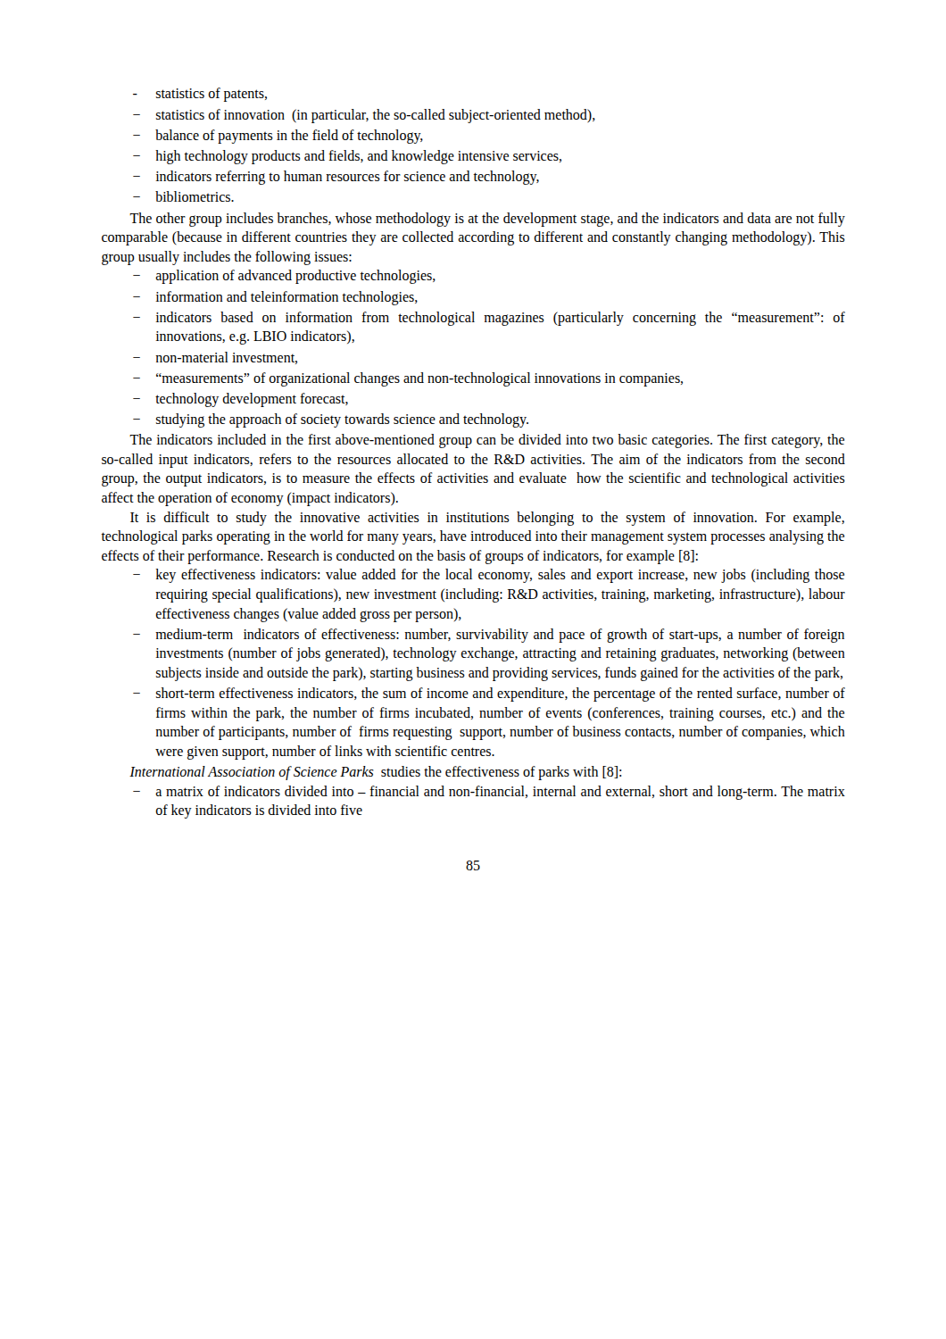statistics of patents,
statistics of innovation (in particular, the so-called subject-oriented method),
balance of payments in the field of technology,
high technology products and fields, and knowledge intensive services,
indicators referring to human resources for science and technology,
bibliometrics.
The other group includes branches, whose methodology is at the development stage, and the indicators and data are not fully comparable (because in different countries they are collected according to different and constantly changing methodology). This group usually includes the following issues:
application of advanced productive technologies,
information and teleinformation technologies,
indicators based on information from technological magazines (particularly concerning the “measurement”: of innovations, e.g. LBIO indicators),
non-material investment,
“measurements” of organizational changes and non-technological innovations in companies,
technology development forecast,
studying the approach of society towards science and technology.
The indicators included in the first above-mentioned group can be divided into two basic categories. The first category, the so-called input indicators, refers to the resources allocated to the R&D activities. The aim of the indicators from the second group, the output indicators, is to measure the effects of activities and evaluate how the scientific and technological activities affect the operation of economy (impact indicators).
It is difficult to study the innovative activities in institutions belonging to the system of innovation. For example, technological parks operating in the world for many years, have introduced into their management system processes analysing the effects of their performance. Research is conducted on the basis of groups of indicators, for example [8]:
key effectiveness indicators: value added for the local economy, sales and export increase, new jobs (including those requiring special qualifications), new investment (including: R&D activities, training, marketing, infrastructure), labour effectiveness changes (value added gross per person),
medium-term indicators of effectiveness: number, survivability and pace of growth of start-ups, a number of foreign investments (number of jobs generated), technology exchange, attracting and retaining graduates, networking (between subjects inside and outside the park), starting business and providing services, funds gained for the activities of the park,
short-term effectiveness indicators, the sum of income and expenditure, the percentage of the rented surface, number of firms within the park, the number of firms incubated, number of events (conferences, training courses, etc.) and the number of participants, number of firms requesting support, number of business contacts, number of companies, which were given support, number of links with scientific centres.
International Association of Science Parks studies the effectiveness of parks with [8]:
a matrix of indicators divided into – financial and non-financial, internal and external, short and long-term. The matrix of key indicators is divided into five
85